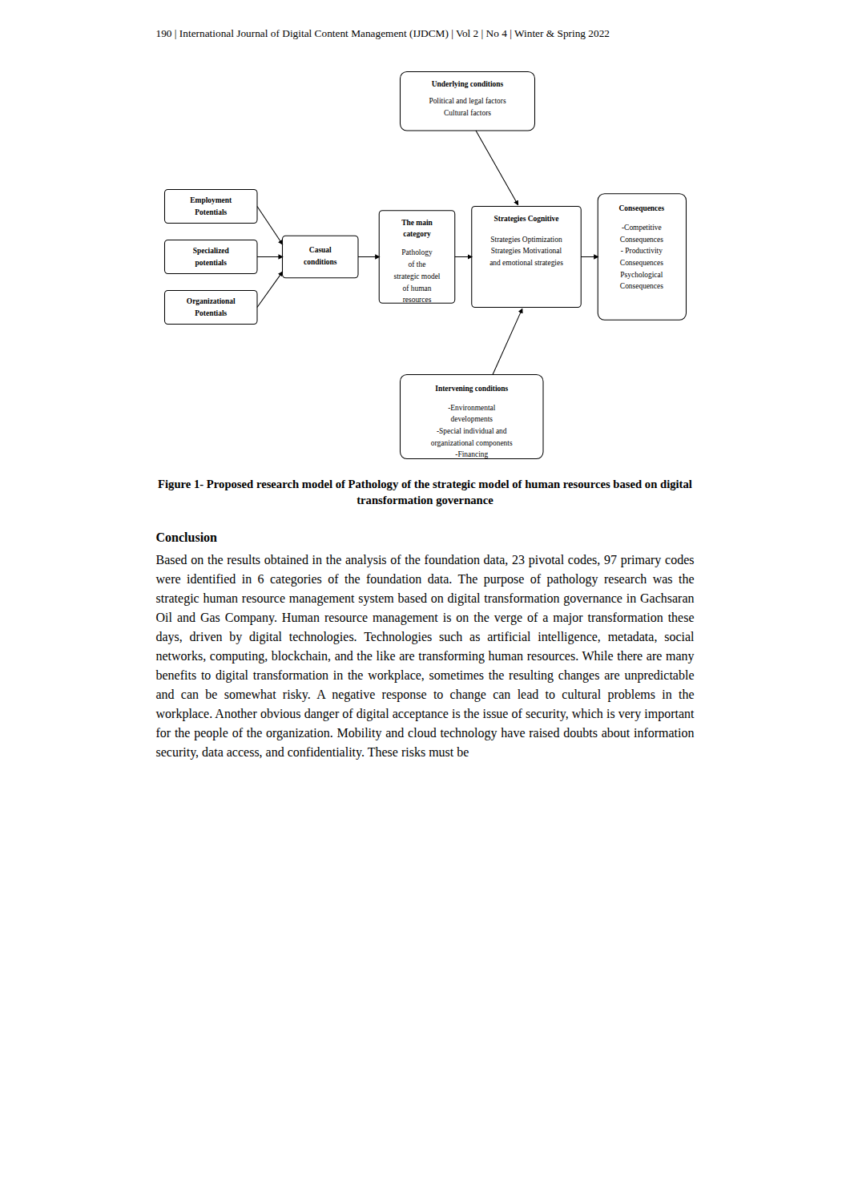190 | International Journal of Digital Content Management (IJDCM) | Vol 2 | No 4 | Winter & Spring 2022
Proposed research model of Pathology of the strategic model of human resources based on digital transformation governance A flow diagram. Three boxes on the left labelled Employment Potentials, Specialized potentials, and Organizational Potentials feed into a box labelled Casual conditions. Casual conditions leads to The main category: Pathology of the strategic model of human resources, which leads to Strategies Cognitive: Strategies Optimization, Strategies Motivational and emotional strategies, which leads to Consequences: Competitive Consequences, Productivity Consequences, Psychological Consequences. A box at the top labelled Underlying conditions (Political and legal factors, Cultural factors) points down into Strategies Cognitive. A box at the bottom labelled Intervening conditions (Environmental developments, Special individual and organizational components, Financing) points up into Strategies Cognitive. Underlying conditions Political and legal factors Cultural factors Employment Potentials Specialized potentials Organizational Potentials Casual conditions The main category Pathology of the strategic model of human resources Strategies Cognitive Strategies Optimization Strategies Motivational and emotional strategies Consequences -Competitive Consequences - Productivity Consequences Psychological Consequences Intervening conditions -Environmental developments -Special individual and organizational components -Financing
Figure 1- Proposed research model of Pathology of the strategic model of human resources based on digital transformation governance
Conclusion
Based on the results obtained in the analysis of the foundation data, 23 pivotal codes, 97 primary codes were identified in 6 categories of the foundation data. The purpose of pathology research was the strategic human resource management system based on digital transformation governance in Gachsaran Oil and Gas Company. Human resource management is on the verge of a major transformation these days, driven by digital technologies. Technologies such as artificial intelligence, metadata, social networks, computing, blockchain, and the like are transforming human resources. While there are many benefits to digital transformation in the workplace, sometimes the resulting changes are unpredictable and can be somewhat risky. A negative response to change can lead to cultural problems in the workplace. Another obvious danger of digital acceptance is the issue of security, which is very important for the people of the organization. Mobility and cloud technology have raised doubts about information security, data access, and confidentiality. These risks must be